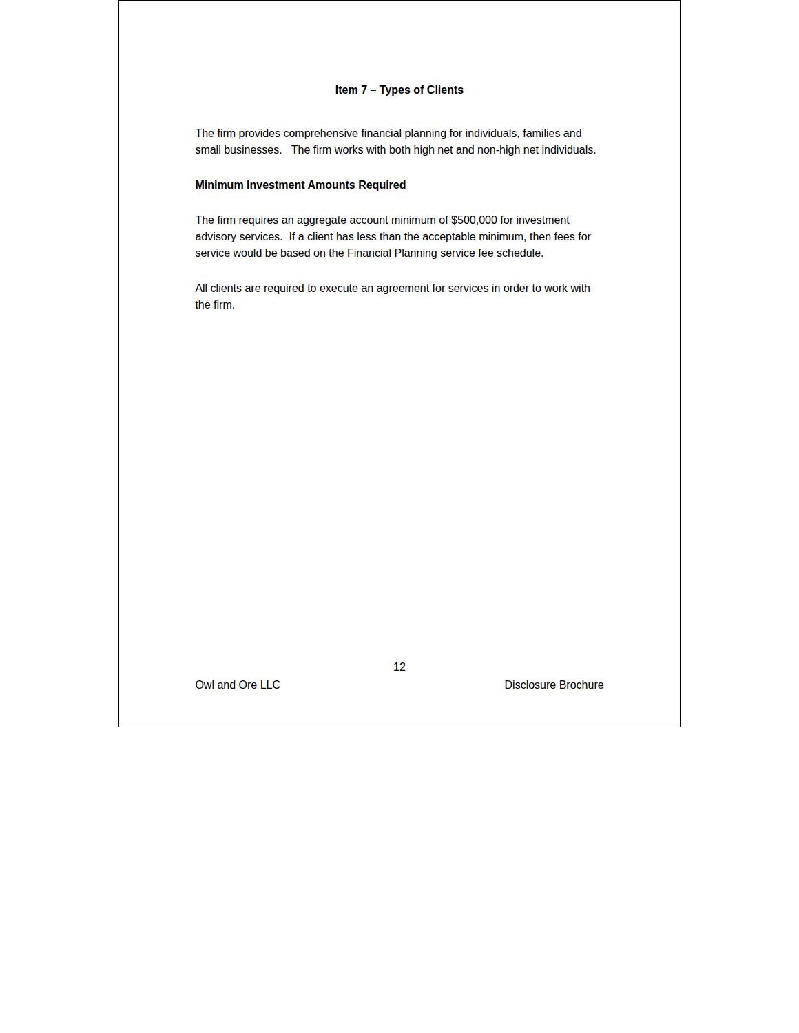Item 7 – Types of Clients
The firm provides comprehensive financial planning for individuals, families and small businesses. The firm works with both high net and non-high net individuals.
Minimum Investment Amounts Required
The firm requires an aggregate account minimum of $500,000 for investment advisory services. If a client has less than the acceptable minimum, then fees for service would be based on the Financial Planning service fee schedule.
All clients are required to execute an agreement for services in order to work with the firm.
12
Owl and Ore LLC
Disclosure Brochure